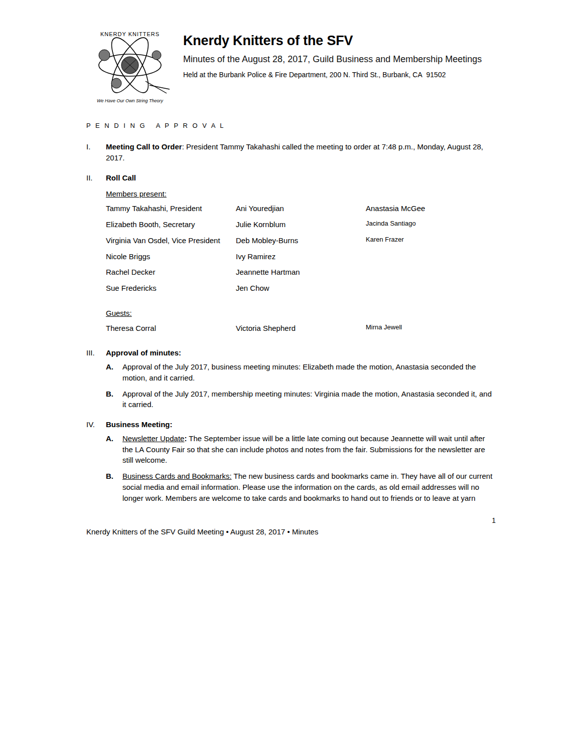KNERDY KNITTERS We Have Our Own String Theory
Knerdy Knitters of the SFV
Minutes of the August 28, 2017, Guild Business and Membership Meetings
Held at the Burbank Police & Fire Department, 200 N. Third St., Burbank, CA 91502
P E N D I N G A P P R O V A L
Meeting Call to Order: President Tammy Takahashi called the meeting to order at 7:48 p.m., Monday, August 28, 2017.
Roll Call
Members present:
| Tammy Takahashi, President | Ani Youredjian | Anastasia McGee |
| Elizabeth Booth, Secretary | Julie Kornblum | Jacinda Santiago |
| Virginia Van Osdel, Vice President | Deb Mobley-Burns | Karen Frazer |
| Nicole Briggs | Ivy Ramirez | |
| Rachel Decker | Jeannette Hartman | |
| Sue Fredericks | Jen Chow | |
Guests:
| Theresa Corral | Victoria Shepherd | Mirna Jewell |
Approval of minutes:
Approval of the July 2017, business meeting minutes: Elizabeth made the motion, Anastasia seconded the motion, and it carried.
Approval of the July 2017, membership meeting minutes: Virginia made the motion, Anastasia seconded it, and it carried.
Business Meeting:
Newsletter Update: The September issue will be a little late coming out because Jeannette will wait until after the LA County Fair so that she can include photos and notes from the fair. Submissions for the newsletter are still welcome.
Business Cards and Bookmarks: The new business cards and bookmarks came in. They have all of our current social media and email information. Please use the information on the cards, as old email addresses will no longer work. Members are welcome to take cards and bookmarks to hand out to friends or to leave at yarn
1 Knerdy Knitters of the SFV Guild Meeting • August 28, 2017 • Minutes